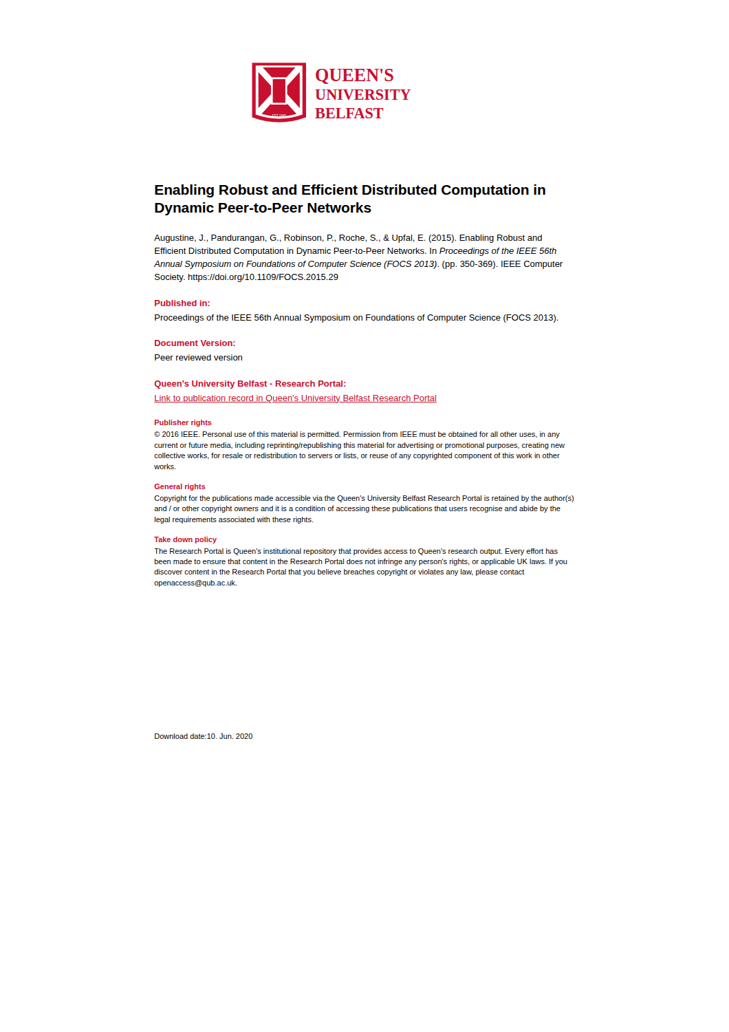Enabling Robust and Efficient Distributed Computation in Dynamic Peer-to-Peer Networks
Augustine, J., Pandurangan, G., Robinson, P., Roche, S., & Upfal, E. (2015). Enabling Robust and Efficient Distributed Computation in Dynamic Peer-to-Peer Networks. In Proceedings of the IEEE 56th Annual Symposium on Foundations of Computer Science (FOCS 2013). (pp. 350-369). IEEE Computer Society. https://doi.org/10.1109/FOCS.2015.29
Published in:
Proceedings of the IEEE 56th Annual Symposium on Foundations of Computer Science (FOCS 2013).
Document Version:
Peer reviewed version
Queen's University Belfast - Research Portal:
Link to publication record in Queen's University Belfast Research Portal
Publisher rights
© 2016 IEEE. Personal use of this material is permitted. Permission from IEEE must be obtained for all other uses, in any current or future media, including reprinting/republishing this material for advertising or promotional purposes, creating new collective works, for resale or redistribution to servers or lists, or reuse of any copyrighted component of this work in other works.
General rights
Copyright for the publications made accessible via the Queen's University Belfast Research Portal is retained by the author(s) and / or other copyright owners and it is a condition of accessing these publications that users recognise and abide by the legal requirements associated with these rights.
Take down policy
The Research Portal is Queen's institutional repository that provides access to Queen's research output. Every effort has been made to ensure that content in the Research Portal does not infringe any person's rights, or applicable UK laws. If you discover content in the Research Portal that you believe breaches copyright or violates any law, please contact openaccess@qub.ac.uk.
Download date:10. Jun. 2020